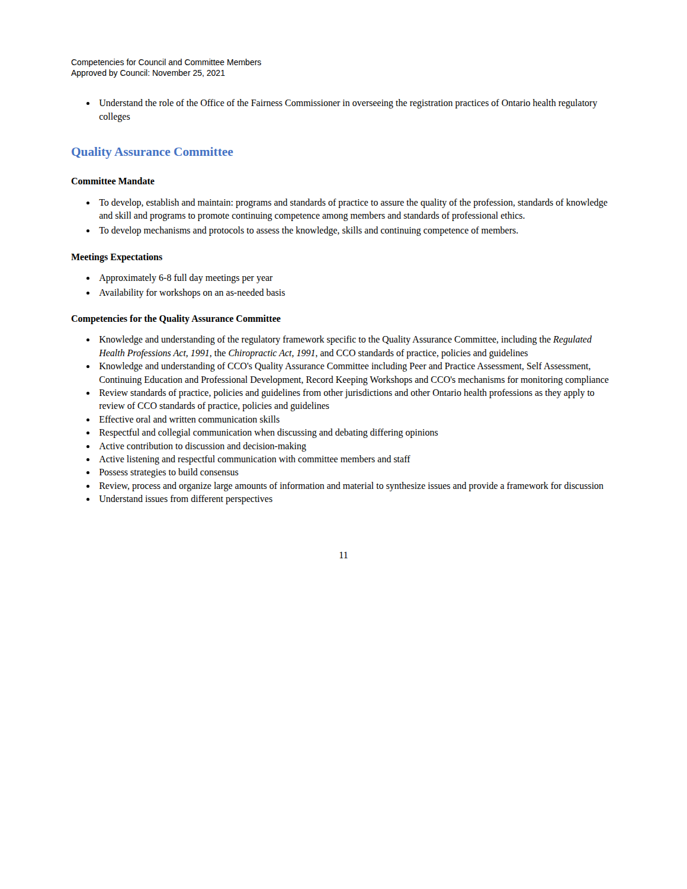Competencies for Council and Committee Members
Approved by Council: November 25, 2021
Understand the role of the Office of the Fairness Commissioner in overseeing the registration practices of Ontario health regulatory colleges
Quality Assurance Committee
Committee Mandate
To develop, establish and maintain: programs and standards of practice to assure the quality of the profession, standards of knowledge and skill and programs to promote continuing competence among members and standards of professional ethics.
To develop mechanisms and protocols to assess the knowledge, skills and continuing competence of members.
Meetings Expectations
Approximately 6-8 full day meetings per year
Availability for workshops on an as-needed basis
Competencies for the Quality Assurance Committee
Knowledge and understanding of the regulatory framework specific to the Quality Assurance Committee, including the Regulated Health Professions Act, 1991, the Chiropractic Act, 1991, and CCO standards of practice, policies and guidelines
Knowledge and understanding of CCO's Quality Assurance Committee including Peer and Practice Assessment, Self Assessment, Continuing Education and Professional Development, Record Keeping Workshops and CCO's mechanisms for monitoring compliance
Review standards of practice, policies and guidelines from other jurisdictions and other Ontario health professions as they apply to review of CCO standards of practice, policies and guidelines
Effective oral and written communication skills
Respectful and collegial communication when discussing and debating differing opinions
Active contribution to discussion and decision-making
Active listening and respectful communication with committee members and staff
Possess strategies to build consensus
Review, process and organize large amounts of information and material to synthesize issues and provide a framework for discussion
Understand issues from different perspectives
11